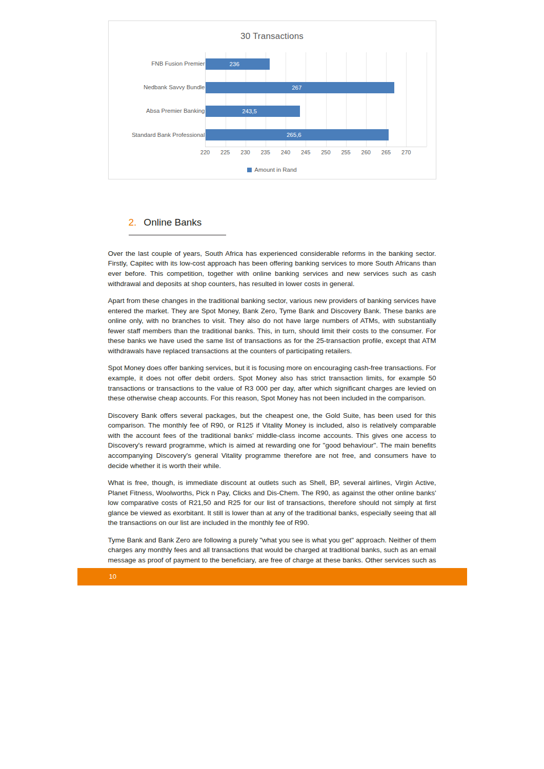30 Transactions
| FNB Fusion Premier | 236 |
| Nedbank Savvy Bundle | 267 |
| Absa Premier Banking | 243,5 |
| Standard Bank Professional | 265,6 |
| | 220 225 230 235 240 245 250 255 260 265 270 |
Amount in Rand
2. Online Banks
Over the last couple of years, South Africa has experienced considerable reforms in the banking sector. Firstly, Capitec with its low-cost approach has been offering banking services to more South Africans than ever before. This competition, together with online banking services and new services such as cash withdrawal and deposits at shop counters, has resulted in lower costs in general.
Apart from these changes in the traditional banking sector, various new providers of banking services have entered the market. They are Spot Money, Bank Zero, Tyme Bank and Discovery Bank. These banks are online only, with no branches to visit. They also do not have large numbers of ATMs, with substantially fewer staff members than the traditional banks. This, in turn, should limit their costs to the consumer. For these banks we have used the same list of transactions as for the 25-transaction profile, except that ATM withdrawals have replaced transactions at the counters of participating retailers.
Spot Money does offer banking services, but it is focusing more on encouraging cash-free transactions. For example, it does not offer debit orders. Spot Money also has strict transaction limits, for example 50 transactions or transactions to the value of R3 000 per day, after which significant charges are levied on these otherwise cheap accounts. For this reason, Spot Money has not been included in the comparison.
Discovery Bank offers several packages, but the cheapest one, the Gold Suite, has been used for this comparison. The monthly fee of R90, or R125 if Vitality Money is included, also is relatively comparable with the account fees of the traditional banks' middle-class income accounts. This gives one access to Discovery's reward programme, which is aimed at rewarding one for "good behaviour". The main benefits accompanying Discovery's general Vitality programme therefore are not free, and consumers have to decide whether it is worth their while.
What is free, though, is immediate discount at outlets such as Shell, BP, several airlines, Virgin Active, Planet Fitness, Woolworths, Pick n Pay, Clicks and Dis-Chem. The R90, as against the other online banks' low comparative costs of R21,50 and R25 for our list of transactions, therefore should not simply at first glance be viewed as exorbitant. It still is lower than at any of the traditional banks, especially seeing that all the transactions on our list are included in the monthly fee of R90.
Tyme Bank and Bank Zero are following a purely "what you see is what you get" approach. Neither of them charges any monthly fees and all transactions that would be charged at traditional banks, such as an email message as proof of payment to the beneficiary, are free of charge at these banks. Other services such as purchasing airtime also are free at these banks. For free withdrawals at Tyme Bank, one first has to get a code on the app, otherwise the fee is R3 regardless of the amount.
10